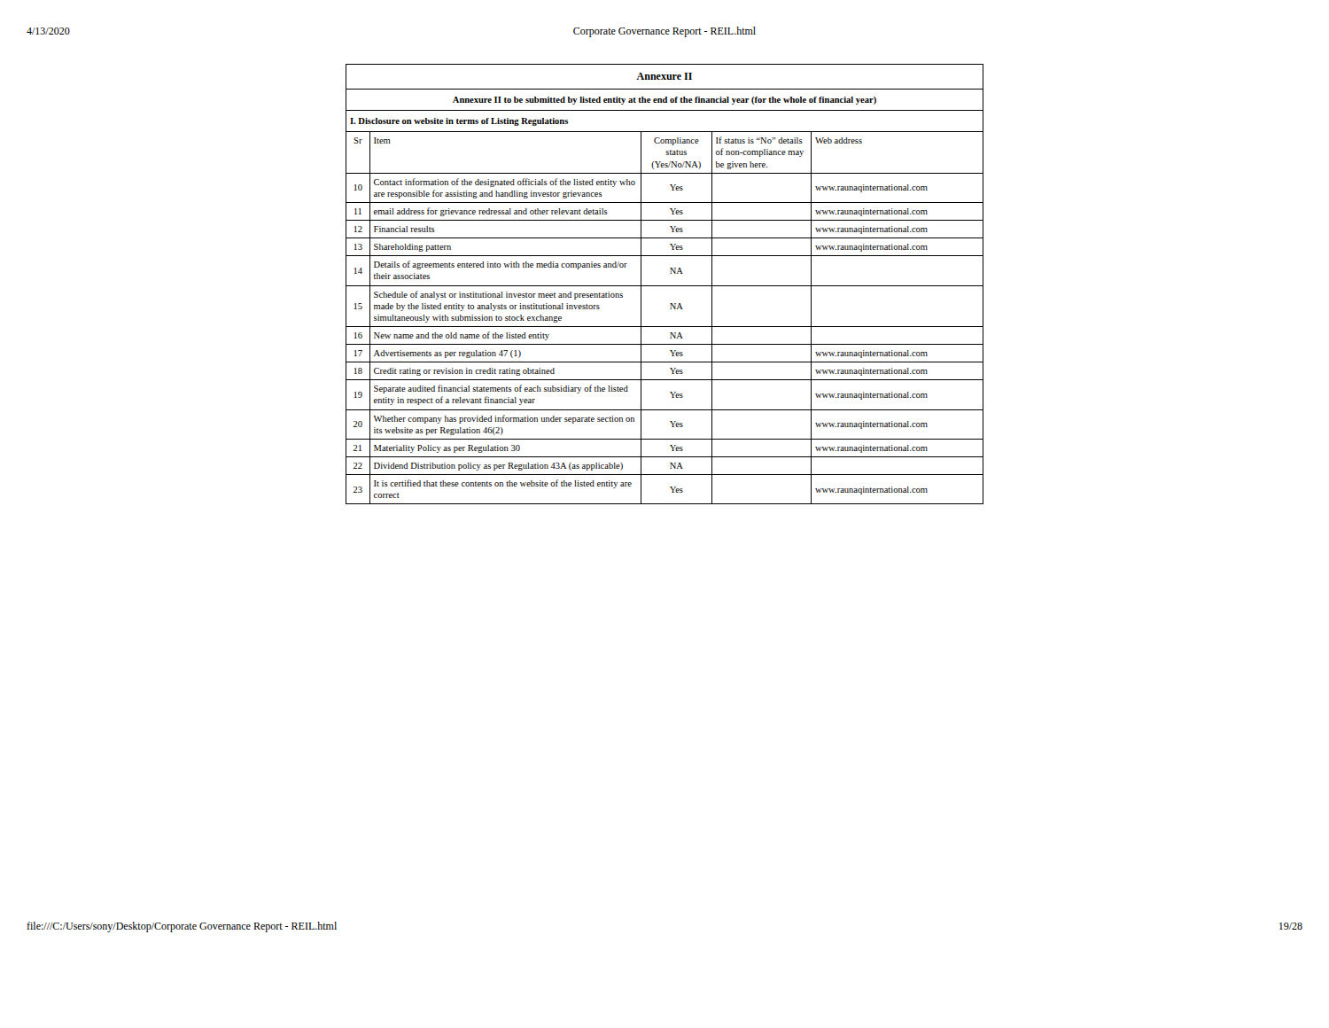4/13/2020 Corporate Governance Report - REIL.html
| Annexure II |
| Annexure II to be submitted by listed entity at the end of the financial year (for the whole of financial year) |
| I. Disclosure on website in terms of Listing Regulations |
| Sr | Item | Compliance status (Yes/No/NA) | If status is “No” details of non-compliance may be given here. | Web address |
| 10 | Contact information of the designated officials of the listed entity who are responsible for assisting and handling investor grievances | Yes | | www.raunaqinternational.com |
| 11 | email address for grievance redressal and other relevant details | Yes | | www.raunaqinternational.com |
| 12 | Financial results | Yes | | www.raunaqinternational.com |
| 13 | Shareholding pattern | Yes | | www.raunaqinternational.com |
| 14 | Details of agreements entered into with the media companies and/or their associates | NA | | |
| 15 | Schedule of analyst or institutional investor meet and presentations made by the listed entity to analysts or institutional investors simultaneously with submission to stock exchange | NA | | |
| 16 | New name and the old name of the listed entity | NA | | |
| 17 | Advertisements as per regulation 47 (1) | Yes | | www.raunaqinternational.com |
| 18 | Credit rating or revision in credit rating obtained | Yes | | www.raunaqinternational.com |
| 19 | Separate audited financial statements of each subsidiary of the listed entity in respect of a relevant financial year | Yes | | www.raunaqinternational.com |
| 20 | Whether company has provided information under separate section on its website as per Regulation 46(2) | Yes | | www.raunaqinternational.com |
| 21 | Materiality Policy as per Regulation 30 | Yes | | www.raunaqinternational.com |
| 22 | Dividend Distribution policy as per Regulation 43A (as applicable) | NA | | |
| 23 | It is certified that these contents on the website of the listed entity are correct | Yes | | www.raunaqinternational.com |
file:///C:/Users/sony/Desktop/Corporate Governance Report - REIL.html 19/28